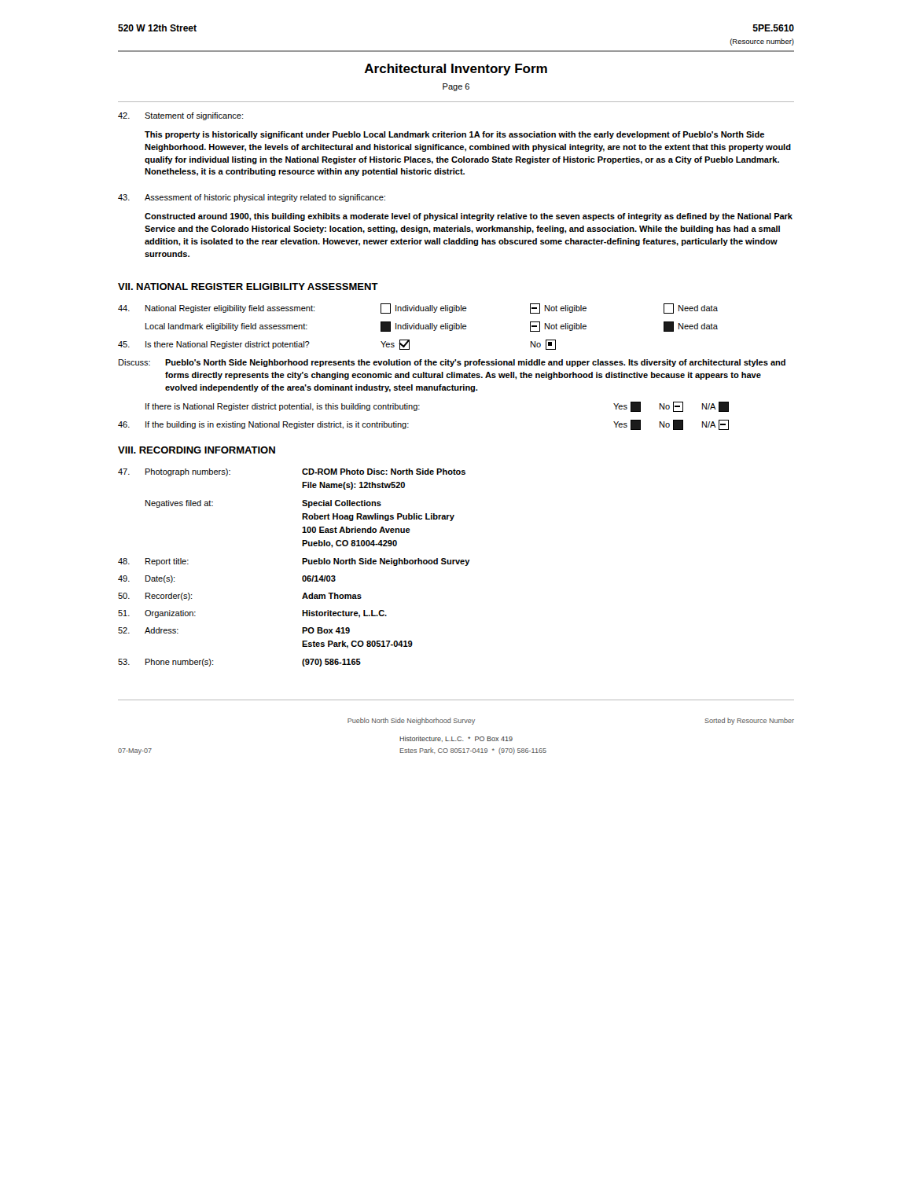520 W 12th Street
5PE.5610
(Resource number)
Architectural Inventory Form
Page 6
42.
Statement of significance:
This property is historically significant under Pueblo Local Landmark criterion 1A for its association with the early development of Pueblo's North Side Neighborhood. However, the levels of architectural and historical significance, combined with physical integrity, are not to the extent that this property would qualify for individual listing in the National Register of Historic Places, the Colorado State Register of Historic Properties, or as a City of Pueblo Landmark. Nonetheless, it is a contributing resource within any potential historic district.
43.
Assessment of historic physical integrity related to significance:
Constructed around 1900, this building exhibits a moderate level of physical integrity relative to the seven aspects of integrity as defined by the National Park Service and the Colorado Historical Society: location, setting, design, materials, workmanship, feeling, and association. While the building has had a small addition, it is isolated to the rear elevation. However, newer exterior wall cladding has obscured some character-defining features, particularly the window surrounds.
VII. NATIONAL REGISTER ELIGIBILITY ASSESSMENT
44.
National Register eligibility field assessment:
Individually eligible
Not eligible
Need data
Local landmark eligibility field assessment:
Individually eligible
Not eligible
Need data
45.
Is there National Register district potential?
Yes
No
Discuss:
Pueblo's North Side Neighborhood represents the evolution of the city's professional middle and upper classes. Its diversity of architectural styles and forms directly represents the city's changing economic and cultural climates. As well, the neighborhood is distinctive because it appears to have evolved independently of the area's dominant industry, steel manufacturing.
If there is National Register district potential, is this building contributing:
Yes No N/A
46. If the building is in existing National Register district, is it contributing:
Yes No N/A
VIII. RECORDING INFORMATION
47.
Photograph numbers):
CD-ROM Photo Disc: North Side Photos
File Name(s): 12thstw520
Negatives filed at:
Special Collections
Robert Hoag Rawlings Public Library
100 East Abriendo Avenue
Pueblo, CO 81004-4290
48.
Report title:
Pueblo North Side Neighborhood Survey
49.
Date(s):
06/14/03
50.
Recorder(s):
Adam Thomas
51.
Organization:
Historitecture, L.L.C.
52.
Address:
PO Box 419
Estes Park, CO 80517-0419
53.
Phone number(s):
(970) 586-1165
Pueblo North Side Neighborhood Survey
Sorted by Resource Number
Historitecture, L.L.C. * PO Box 419
07-May-07
Estes Park, CO 80517-0419 * (970) 586-1165